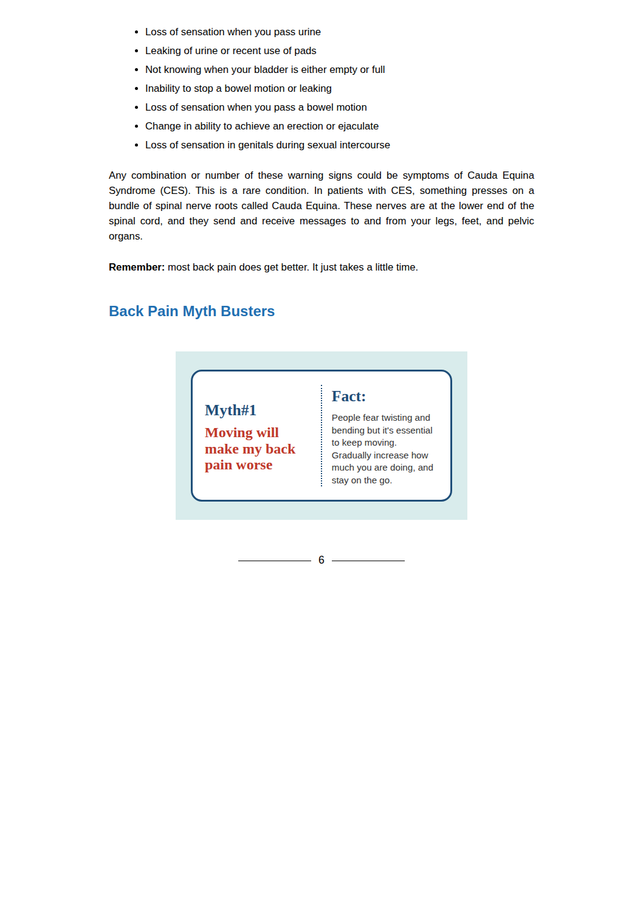Loss of sensation when you pass urine
Leaking of urine or recent use of pads
Not knowing when your bladder is either empty or full
Inability to stop a bowel motion or leaking
Loss of sensation when you pass a bowel motion
Change in ability to achieve an erection or ejaculate
Loss of sensation in genitals during sexual intercourse
Any combination or number of these warning signs could be symptoms of Cauda Equina Syndrome (CES). This is a rare condition. In patients with CES, something presses on a bundle of spinal nerve roots called Cauda Equina. These nerves are at the lower end of the spinal cord, and they send and receive messages to and from your legs, feet, and pelvic organs.
Remember: most back pain does get better. It just takes a little time.
Back Pain Myth Busters
Myth#1
Moving will make my back pain worse
Fact:
People fear twisting and bending but it's essential to keep moving. Gradually increase how much you are doing, and stay on the go.
6